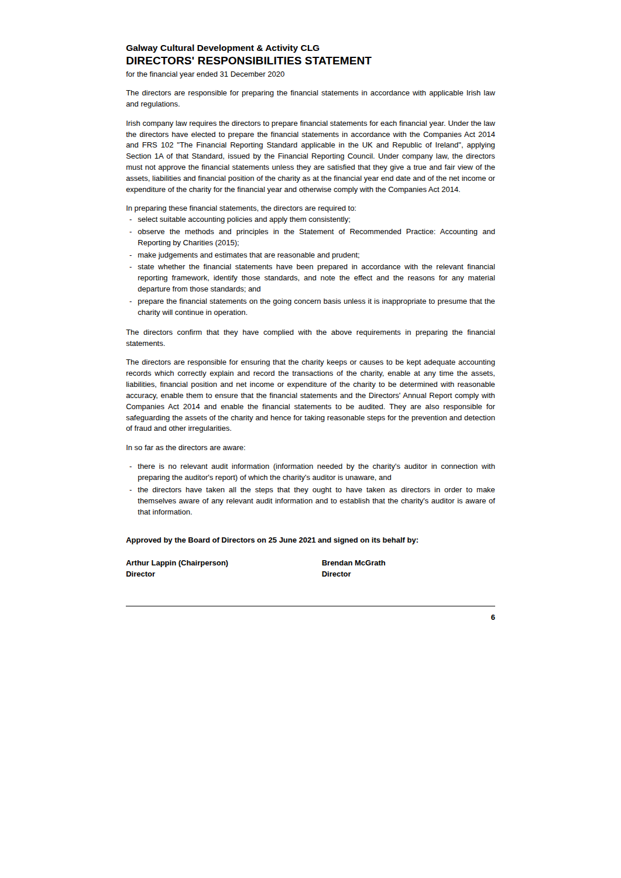Galway Cultural Development & Activity CLG
DIRECTORS' RESPONSIBILITIES STATEMENT
for the financial year ended 31 December 2020
The directors are responsible for preparing the financial statements in accordance with applicable Irish law and regulations.
Irish company law requires the directors to prepare financial statements for each financial year. Under the law the directors have elected to prepare the financial statements in accordance with the Companies Act 2014 and FRS 102 "The Financial Reporting Standard applicable in the UK and Republic of Ireland", applying Section 1A of that Standard, issued by the Financial Reporting Council. Under company law, the directors must not approve the financial statements unless they are satisfied that they give a true and fair view of the assets, liabilities and financial position of the charity as at the financial year end date and of the net income or expenditure of the charity for the financial year and otherwise comply with the Companies Act 2014.
In preparing these financial statements, the directors are required to:
select suitable accounting policies and apply them consistently;
observe the methods and principles in the Statement of Recommended Practice: Accounting and Reporting by Charities (2015);
make judgements and estimates that are reasonable and prudent;
state whether the financial statements have been prepared in accordance with the relevant financial reporting framework, identify those standards, and note the effect and the reasons for any material departure from those standards; and
prepare the financial statements on the going concern basis unless it is inappropriate to presume that the charity will continue in operation.
The directors confirm that they have complied with the above requirements in preparing the financial statements.
The directors are responsible for ensuring that the charity keeps or causes to be kept adequate accounting records which correctly explain and record the transactions of the charity, enable at any time the assets, liabilities, financial position and net income or expenditure of the charity to be determined with reasonable accuracy, enable them to ensure that the financial statements and the Directors' Annual Report comply with Companies Act 2014 and enable the financial statements to be audited. They are also responsible for safeguarding the assets of the charity and hence for taking reasonable steps for the prevention and detection of fraud and other irregularities.
In so far as the directors are aware:
there is no relevant audit information (information needed by the charity's auditor in connection with preparing the auditor's report) of which the charity's auditor is unaware, and
the directors have taken all the steps that they ought to have taken as directors in order to make themselves aware of any relevant audit information and to establish that the charity's auditor is aware of that information.
Approved by the Board of Directors on 25 June 2021 and signed on its behalf by:
| Arthur Lappin (Chairperson) Director | Brendan McGrath Director |
6